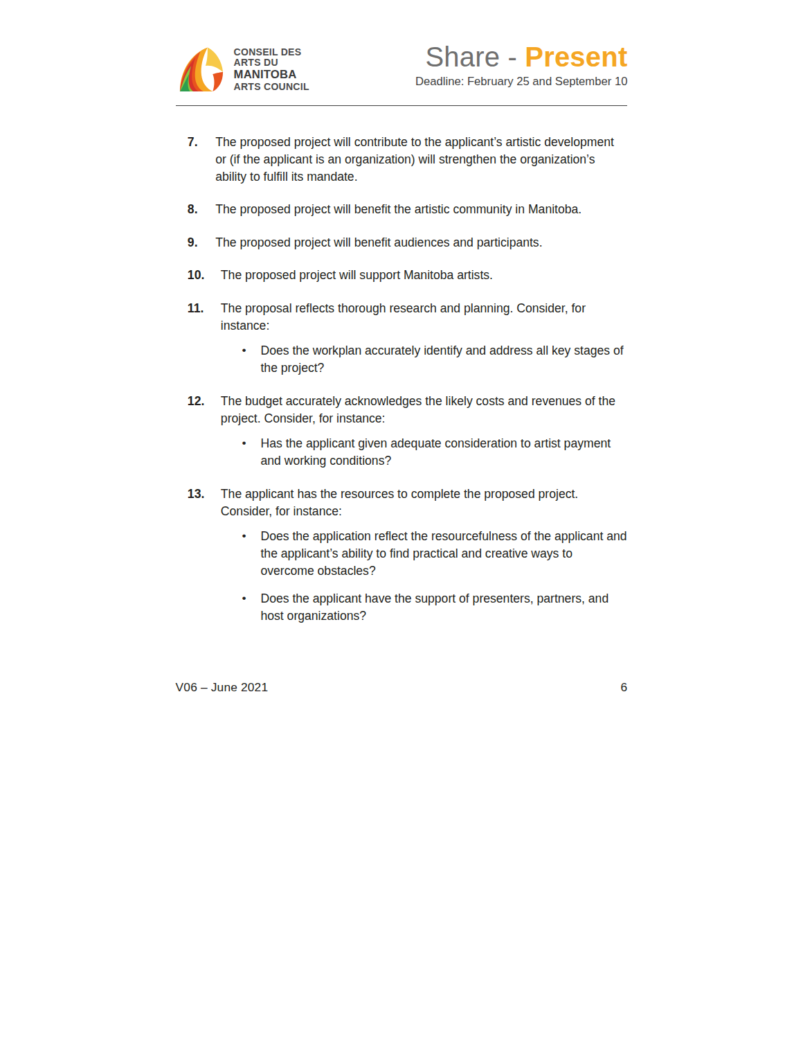Conseil des
Arts du
Manitoba
Arts Council
Share - Present
Deadline: February 25 and September 10
The proposed project will contribute to the applicant’s artistic development or (if the applicant is an organization) will strengthen the organization’s ability to fulfill its mandate.
The proposed project will benefit the artistic community in Manitoba.
The proposed project will benefit audiences and participants.
The proposed project will support Manitoba artists.
The proposal reflects thorough research and planning. Consider, for instance:
Does the workplan accurately identify and address all key stages of the project?
The budget accurately acknowledges the likely costs and revenues of the project. Consider, for instance:
Has the applicant given adequate consideration to artist payment and working conditions?
The applicant has the resources to complete the proposed project. Consider, for instance:
Does the application reflect the resourcefulness of the applicant and the applicant’s ability to find practical and creative ways to overcome obstacles?
Does the applicant have the support of presenters, partners, and host organizations?
V06 – June 2021
6